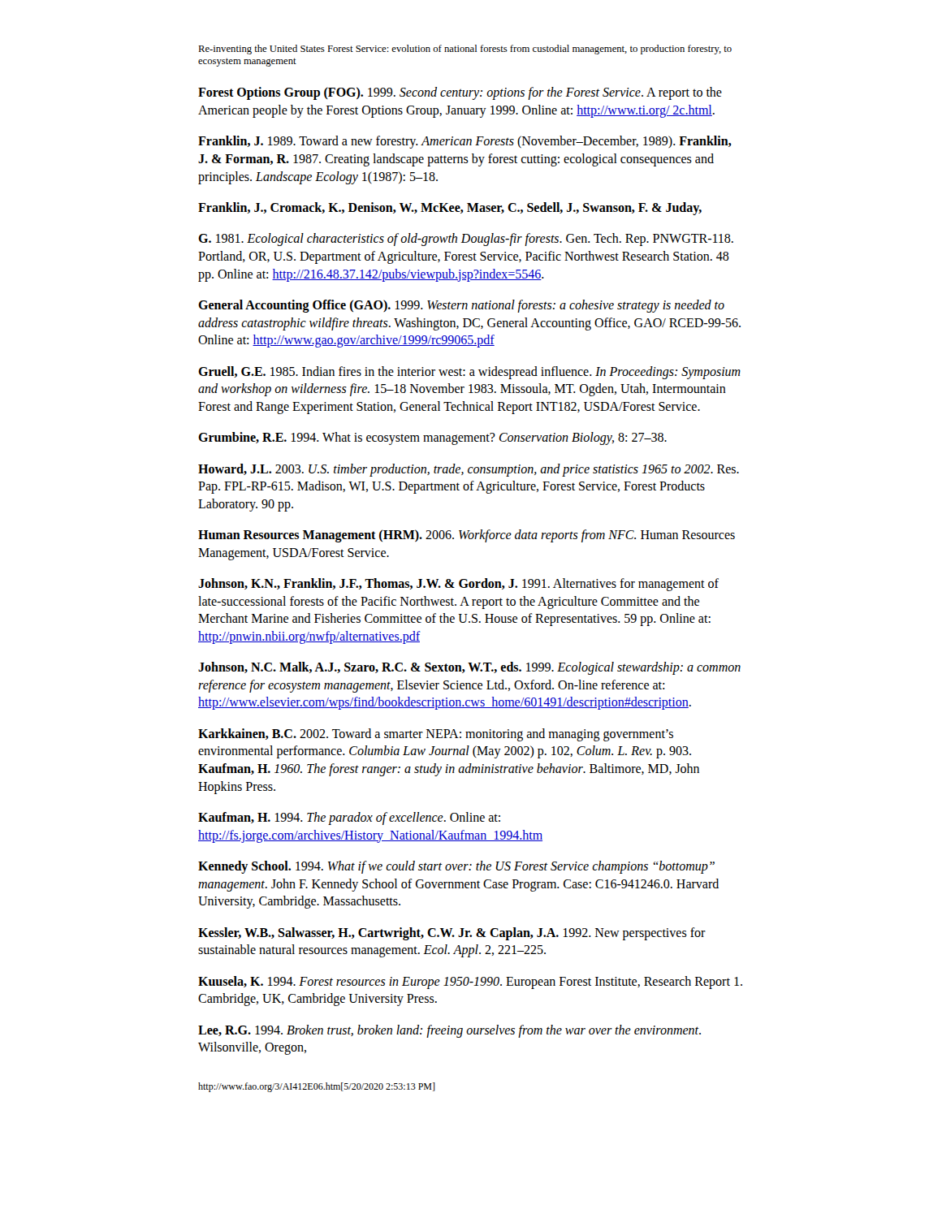Re-inventing the United States Forest Service: evolution of national forests from custodial management, to production forestry, to ecosystem management
Forest Options Group (FOG). 1999. Second century: options for the Forest Service. A report to the American people by the Forest Options Group, January 1999. Online at: http://www.ti.org/ 2c.html.
Franklin, J. 1989. Toward a new forestry. American Forests (November–December, 1989). Franklin, J. & Forman, R. 1987. Creating landscape patterns by forest cutting: ecological consequences and principles. Landscape Ecology 1(1987): 5–18.
Franklin, J., Cromack, K., Denison, W., McKee, Maser, C., Sedell, J., Swanson, F. & Juday,
G. 1981. Ecological characteristics of old-growth Douglas-fir forests. Gen. Tech. Rep. PNWGTR-118. Portland, OR, U.S. Department of Agriculture, Forest Service, Pacific Northwest Research Station. 48 pp. Online at: http://216.48.37.142/pubs/viewpub.jsp?index=5546.
General Accounting Office (GAO). 1999. Western national forests: a cohesive strategy is needed to address catastrophic wildfire threats. Washington, DC, General Accounting Office, GAO/ RCED-99-56. Online at: http://www.gao.gov/archive/1999/rc99065.pdf
Gruell, G.E. 1985. Indian fires in the interior west: a widespread influence. In Proceedings: Symposium and workshop on wilderness fire. 15–18 November 1983. Missoula, MT. Ogden, Utah, Intermountain Forest and Range Experiment Station, General Technical Report INT182, USDA/Forest Service.
Grumbine, R.E. 1994. What is ecosystem management? Conservation Biology, 8: 27–38.
Howard, J.L. 2003. U.S. timber production, trade, consumption, and price statistics 1965 to 2002. Res. Pap. FPL-RP-615. Madison, WI, U.S. Department of Agriculture, Forest Service, Forest Products Laboratory. 90 pp.
Human Resources Management (HRM). 2006. Workforce data reports from NFC. Human Resources Management, USDA/Forest Service.
Johnson, K.N., Franklin, J.F., Thomas, J.W. & Gordon, J. 1991. Alternatives for management of late-successional forests of the Pacific Northwest. A report to the Agriculture Committee and the Merchant Marine and Fisheries Committee of the U.S. House of Representatives. 59 pp. Online at: http://pnwin.nbii.org/nwfp/alternatives.pdf
Johnson, N.C. Malk, A.J., Szaro, R.C. & Sexton, W.T., eds. 1999. Ecological stewardship: a common reference for ecosystem management, Elsevier Science Ltd., Oxford. On-line reference at: http://www.elsevier.com/wps/find/bookdescription.cws_home/601491/description#description.
Karkkainen, B.C. 2002. Toward a smarter NEPA: monitoring and managing government’s environmental performance. Columbia Law Journal (May 2002) p. 102, Colum. L. Rev. p. 903. Kaufman, H. 1960. The forest ranger: a study in administrative behavior. Baltimore, MD, John Hopkins Press.
Kaufman, H. 1994. The paradox of excellence. Online at: http://fs.jorge.com/archives/History_National/Kaufman_1994.htm
Kennedy School. 1994. What if we could start over: the US Forest Service champions “bottomup” management. John F. Kennedy School of Government Case Program. Case: C16-941246.0. Harvard University, Cambridge. Massachusetts.
Kessler, W.B., Salwasser, H., Cartwright, C.W. Jr. & Caplan, J.A. 1992. New perspectives for sustainable natural resources management. Ecol. Appl. 2, 221–225.
Kuusela, K. 1994. Forest resources in Europe 1950-1990. European Forest Institute, Research Report 1. Cambridge, UK, Cambridge University Press.
Lee, R.G. 1994. Broken trust, broken land: freeing ourselves from the war over the environment. Wilsonville, Oregon,
http://www.fao.org/3/AI412E06.htm[5/20/2020 2:53:13 PM]